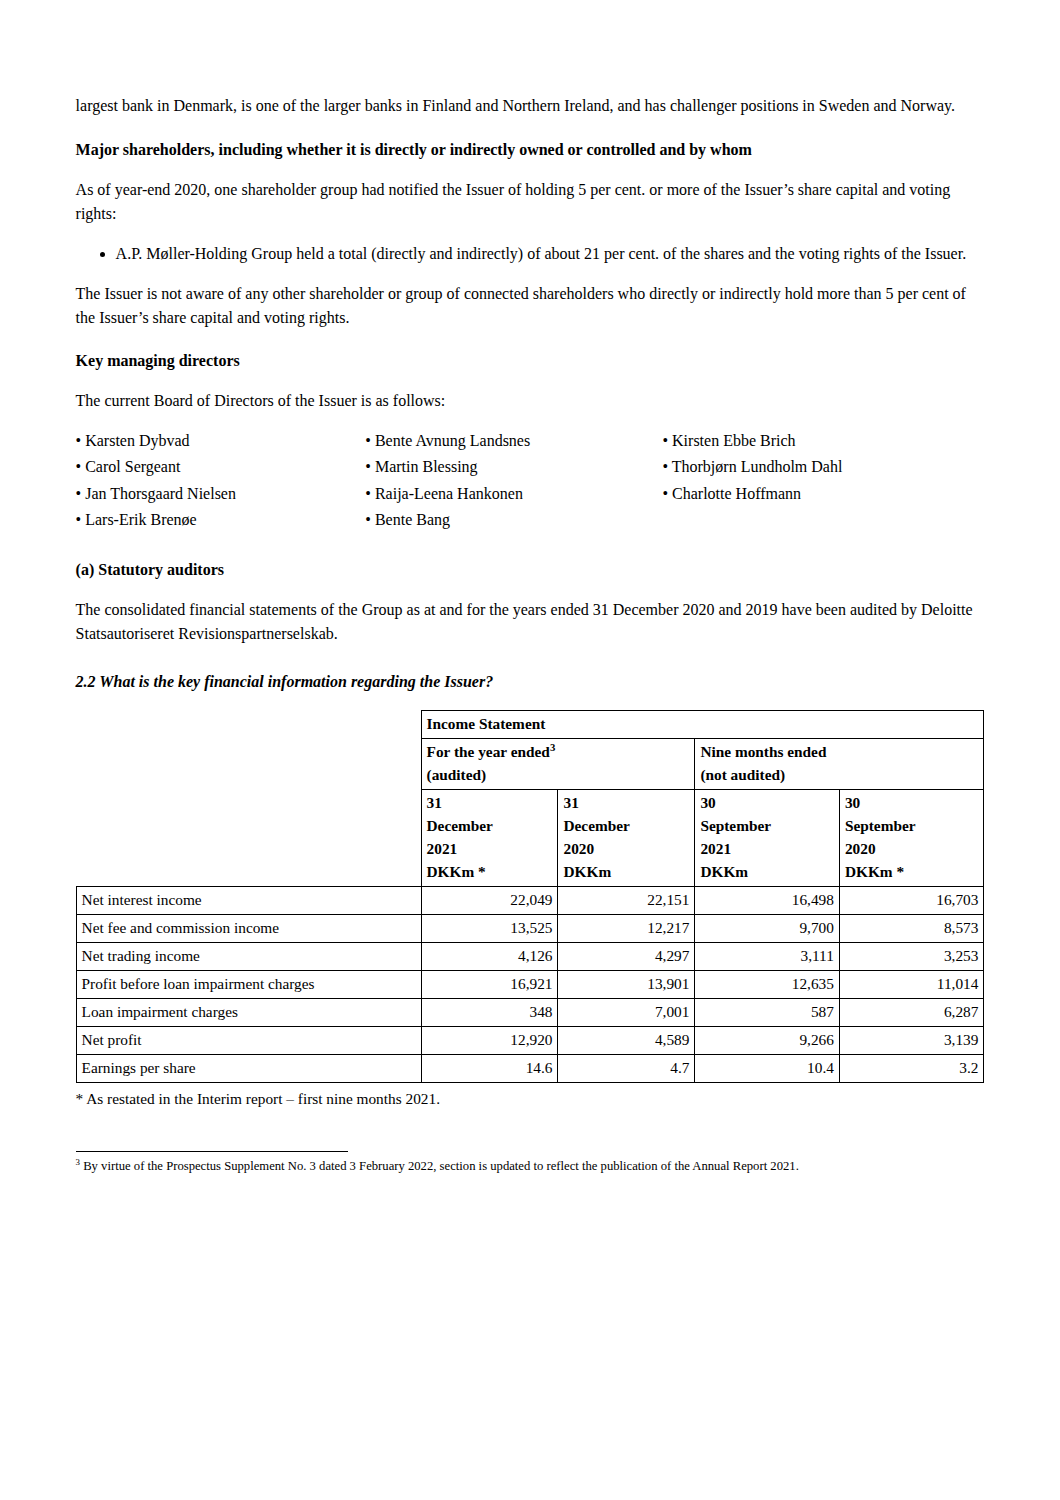largest bank in Denmark, is one of the larger banks in Finland and Northern Ireland, and has challenger positions in Sweden and Norway.
Major shareholders, including whether it is directly or indirectly owned or controlled and by whom
As of year-end 2020, one shareholder group had notified the Issuer of holding 5 per cent. or more of the Issuer’s share capital and voting rights:
A.P. Møller-Holding Group held a total (directly and indirectly) of about 21 per cent. of the shares and the voting rights of the Issuer.
The Issuer is not aware of any other shareholder or group of connected shareholders who directly or indirectly hold more than 5 per cent of the Issuer’s share capital and voting rights.
Key managing directors
The current Board of Directors of the Issuer is as follows:
| • Karsten Dybvad | • Bente Avnung Landsnes | • Kirsten Ebbe Brich |
| • Carol Sergeant | • Martin Blessing | • Thorbjørn Lundholm Dahl |
| • Jan Thorsgaard Nielsen | • Raija-Leena Hankonen | • Charlotte Hoffmann |
| • Lars-Erik Brenøe | • Bente Bang | |
(a) Statutory auditors
The consolidated financial statements of the Group as at and for the years ended 31 December 2020 and 2019 have been audited by Deloitte Statsautoriseret Revisionspartnerselskab.
2.2 What is the key financial information regarding the Issuer?
| | Income Statement |
| | For the year ended 3 (audited) | Nine months ended (not audited) |
| | 31 December 2021 DKKm * | 31 December 2020 DKKm | 30 September 2021 DKKm | 30 September 2020 DKKm * |
| Net interest income | 22,049 | 22,151 | 16,498 | 16,703 |
| Net fee and commission income | 13,525 | 12,217 | 9,700 | 8,573 |
| Net trading income | 4,126 | 4,297 | 3,111 | 3,253 |
| Profit before loan impairment charges | 16,921 | 13,901 | 12,635 | 11,014 |
| Loan impairment charges | 348 | 7,001 | 587 | 6,287 |
| Net profit | 12,920 | 4,589 | 9,266 | 3,139 |
| Earnings per share | 14.6 | 4.7 | 10.4 | 3.2 |
* As restated in the Interim report – first nine months 2021.
3 By virtue of the Prospectus Supplement No. 3 dated 3 February 2022, section is updated to reflect the publication of the Annual Report 2021.